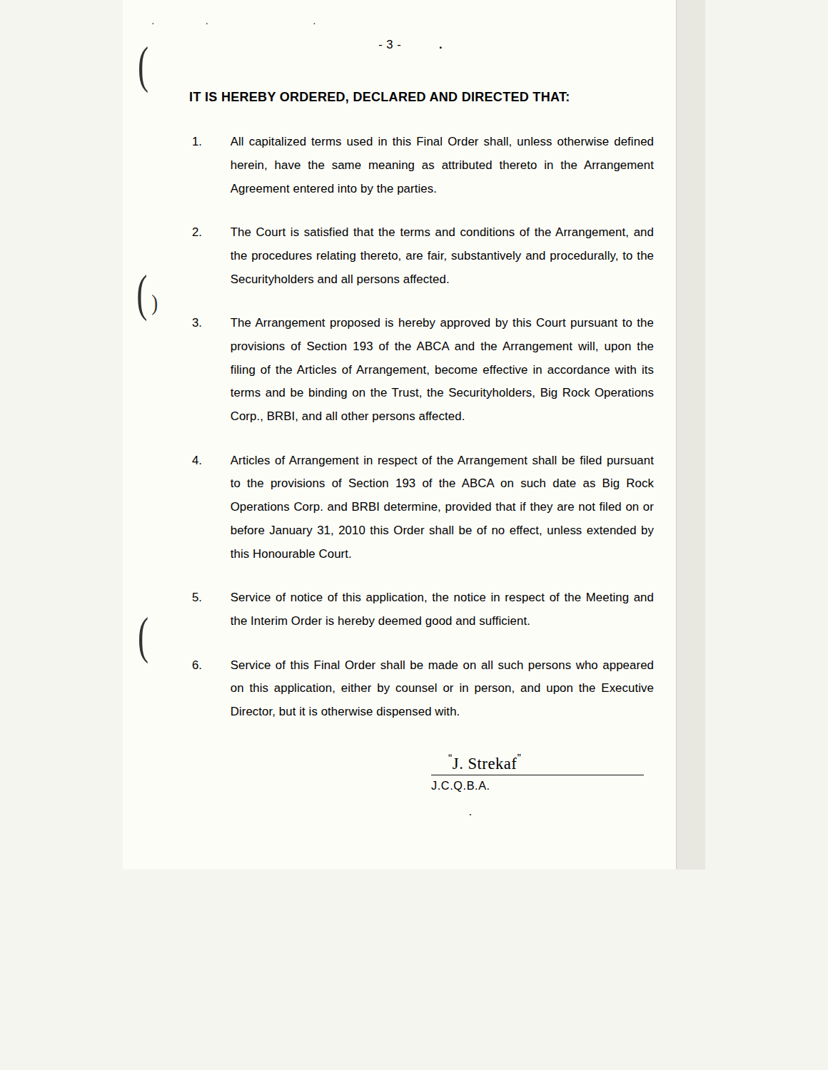. . .
(
(
)
(
- 3 -.
IT IS HEREBY ORDERED, DECLARED AND DIRECTED THAT:
1. All capitalized terms used in this Final Order shall, unless otherwise defined herein, have the same meaning as attributed thereto in the Arrangement Agreement entered into by the parties.
2. The Court is satisfied that the terms and conditions of the Arrangement, and the procedures relating thereto, are fair, substantively and procedurally, to the Securityholders and all persons affected.
3. The Arrangement proposed is hereby approved by this Court pursuant to the provisions of Section 193 of the ABCA and the Arrangement will, upon the filing of the Articles of Arrangement, become effective in accordance with its terms and be binding on the Trust, the Securityholders, Big Rock Operations Corp., BRBI, and all other persons affected.
4. Articles of Arrangement in respect of the Arrangement shall be filed pursuant to the provisions of Section 193 of the ABCA on such date as Big Rock Operations Corp. and BRBI determine, provided that if they are not filed on or before January 31, 2010 this Order shall be of no effect, unless extended by this Honourable Court.
5. Service of notice of this application, the notice in respect of the Meeting and the Interim Order is hereby deemed good and sufficient.
6. Service of this Final Order shall be made on all such persons who appeared on this application, either by counsel or in person, and upon the Executive Director, but it is otherwise dispensed with.
“J. Strekaf”
J.C.Q.B.A.
.